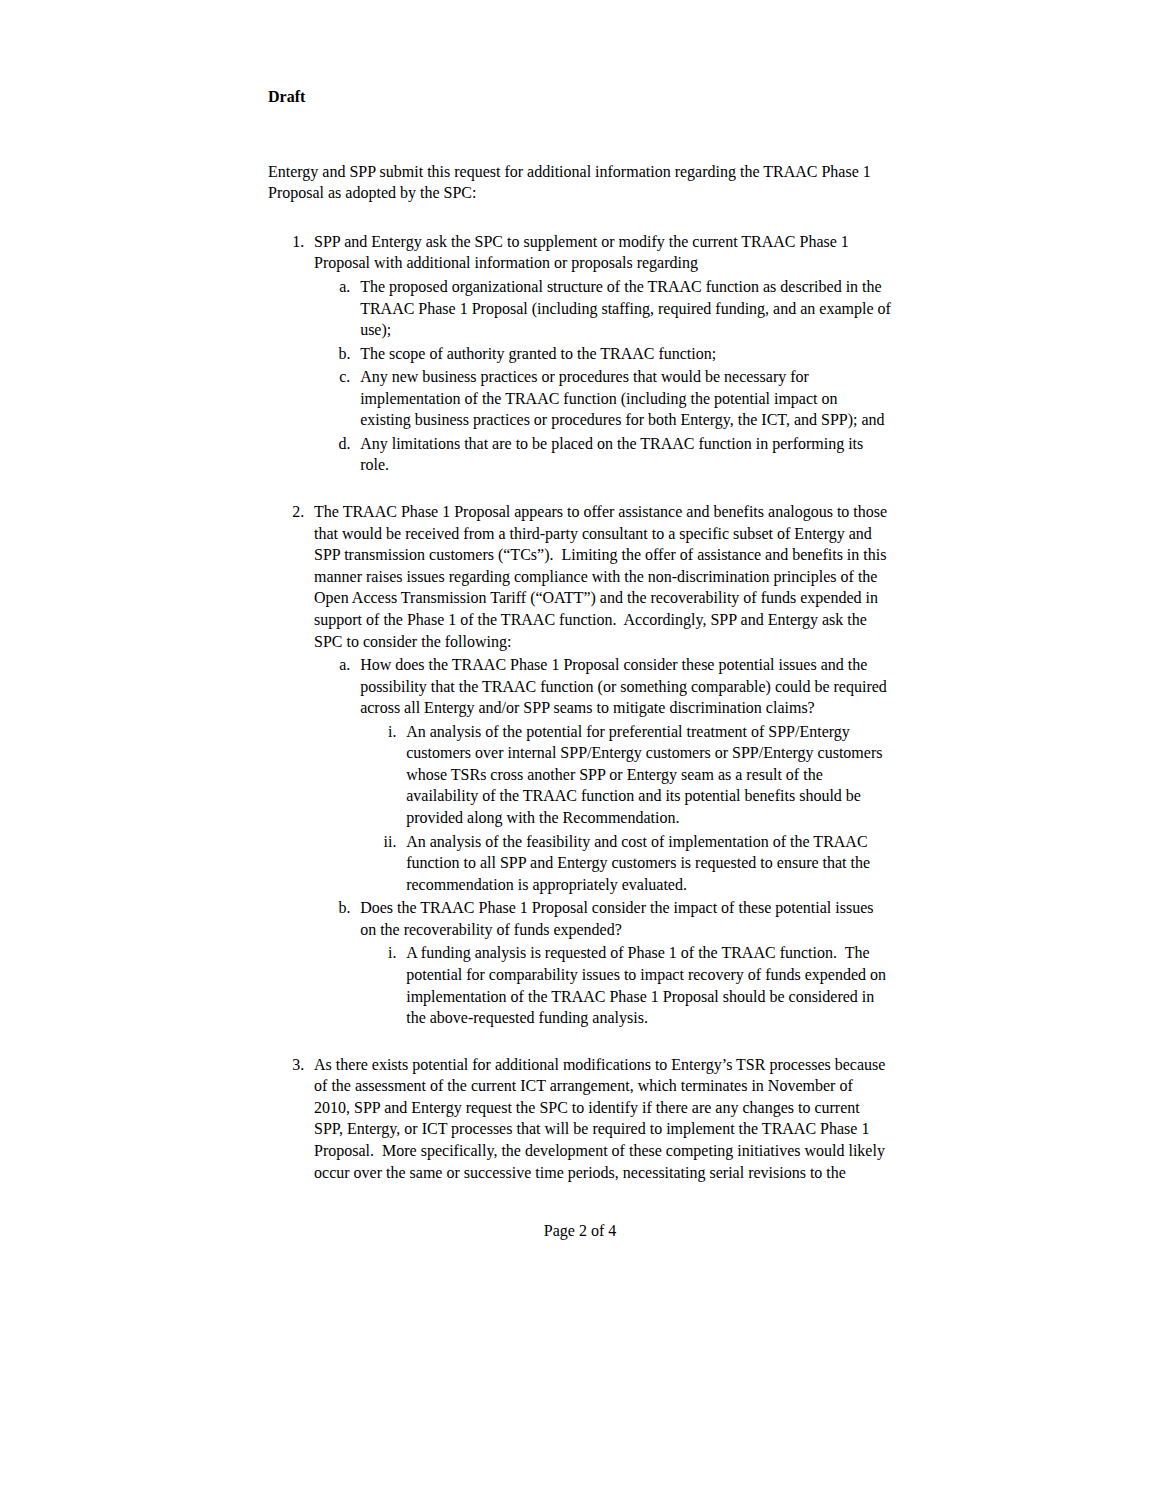Draft
Entergy and SPP submit this request for additional information regarding the TRAAC Phase 1 Proposal as adopted by the SPC:
SPP and Entergy ask the SPC to supplement or modify the current TRAAC Phase 1 Proposal with additional information or proposals regarding
The proposed organizational structure of the TRAAC function as described in the TRAAC Phase 1 Proposal (including staffing, required funding, and an example of use);
The scope of authority granted to the TRAAC function;
Any new business practices or procedures that would be necessary for implementation of the TRAAC function (including the potential impact on existing business practices or procedures for both Entergy, the ICT, and SPP); and
Any limitations that are to be placed on the TRAAC function in performing its role.
The TRAAC Phase 1 Proposal appears to offer assistance and benefits analogous to those that would be received from a third-party consultant to a specific subset of Entergy and SPP transmission customers (“TCs”). Limiting the offer of assistance and benefits in this manner raises issues regarding compliance with the non-discrimination principles of the Open Access Transmission Tariff (“OATT”) and the recoverability of funds expended in support of the Phase 1 of the TRAAC function. Accordingly, SPP and Entergy ask the SPC to consider the following:
How does the TRAAC Phase 1 Proposal consider these potential issues and the possibility that the TRAAC function (or something comparable) could be required across all Entergy and/or SPP seams to mitigate discrimination claims?
An analysis of the potential for preferential treatment of SPP/Entergy customers over internal SPP/Entergy customers or SPP/Entergy customers whose TSRs cross another SPP or Entergy seam as a result of the availability of the TRAAC function and its potential benefits should be provided along with the Recommendation.
An analysis of the feasibility and cost of implementation of the TRAAC function to all SPP and Entergy customers is requested to ensure that the recommendation is appropriately evaluated.
Does the TRAAC Phase 1 Proposal consider the impact of these potential issues on the recoverability of funds expended?
A funding analysis is requested of Phase 1 of the TRAAC function. The potential for comparability issues to impact recovery of funds expended on implementation of the TRAAC Phase 1 Proposal should be considered in the above-requested funding analysis.
As there exists potential for additional modifications to Entergy’s TSR processes because of the assessment of the current ICT arrangement, which terminates in November of 2010, SPP and Entergy request the SPC to identify if there are any changes to current SPP, Entergy, or ICT processes that will be required to implement the TRAAC Phase 1 Proposal. More specifically, the development of these competing initiatives would likely occur over the same or successive time periods, necessitating serial revisions to the
Page 2 of 4